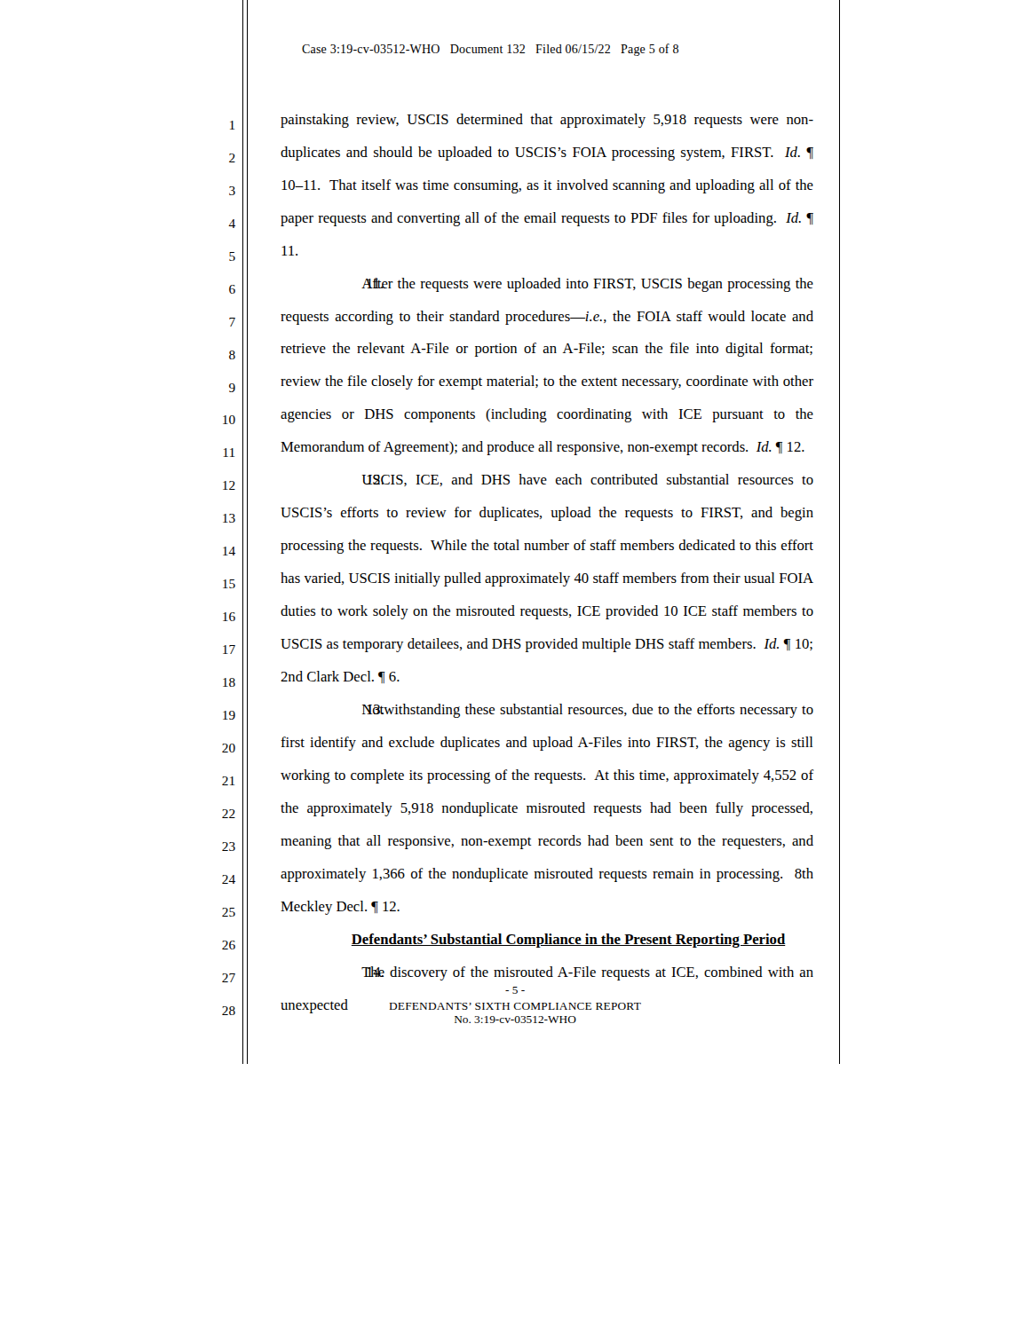Case 3:19-cv-03512-WHO Document 132 Filed 06/15/22 Page 5 of 8
1
2
3
4
5
6
7
8
9
10
11
12
13
14
15
16
17
18
19
20
21
22
23
24
25
26
27
28
painstaking review, USCIS determined that approximately 5,918 requests were non-duplicates and should be uploaded to USCIS’s FOIA processing system, FIRST. Id. ¶ 10–11. That itself was time consuming, as it involved scanning and uploading all of the paper requests and converting all of the email requests to PDF files for uploading. Id. ¶ 11.
11. After the requests were uploaded into FIRST, USCIS began processing the requests according to their standard procedures—i.e., the FOIA staff would locate and retrieve the relevant A-File or portion of an A-File; scan the file into digital format; review the file closely for exempt material; to the extent necessary, coordinate with other agencies or DHS components (including coordinating with ICE pursuant to the Memorandum of Agreement); and produce all responsive, non-exempt records. Id. ¶ 12.
12. USCIS, ICE, and DHS have each contributed substantial resources to USCIS’s efforts to review for duplicates, upload the requests to FIRST, and begin processing the requests. While the total number of staff members dedicated to this effort has varied, USCIS initially pulled approximately 40 staff members from their usual FOIA duties to work solely on the misrouted requests, ICE provided 10 ICE staff members to USCIS as temporary detailees, and DHS provided multiple DHS staff members. Id. ¶ 10; 2nd Clark Decl. ¶ 6.
13. Notwithstanding these substantial resources, due to the efforts necessary to first identify and exclude duplicates and upload A-Files into FIRST, the agency is still working to complete its processing of the requests. At this time, approximately 4,552 of the approximately 5,918 nonduplicate misrouted requests had been fully processed, meaning that all responsive, non-exempt records had been sent to the requesters, and approximately 1,366 of the nonduplicate misrouted requests remain in processing. 8th Meckley Decl. ¶ 12.
Defendants’ Substantial Compliance in the Present Reporting Period
14. The discovery of the misrouted A-File requests at ICE, combined with an unexpected
- 5 -
DEFENDANTS’ SIXTH COMPLIANCE REPORT
No. 3:19-cv-03512-WHO